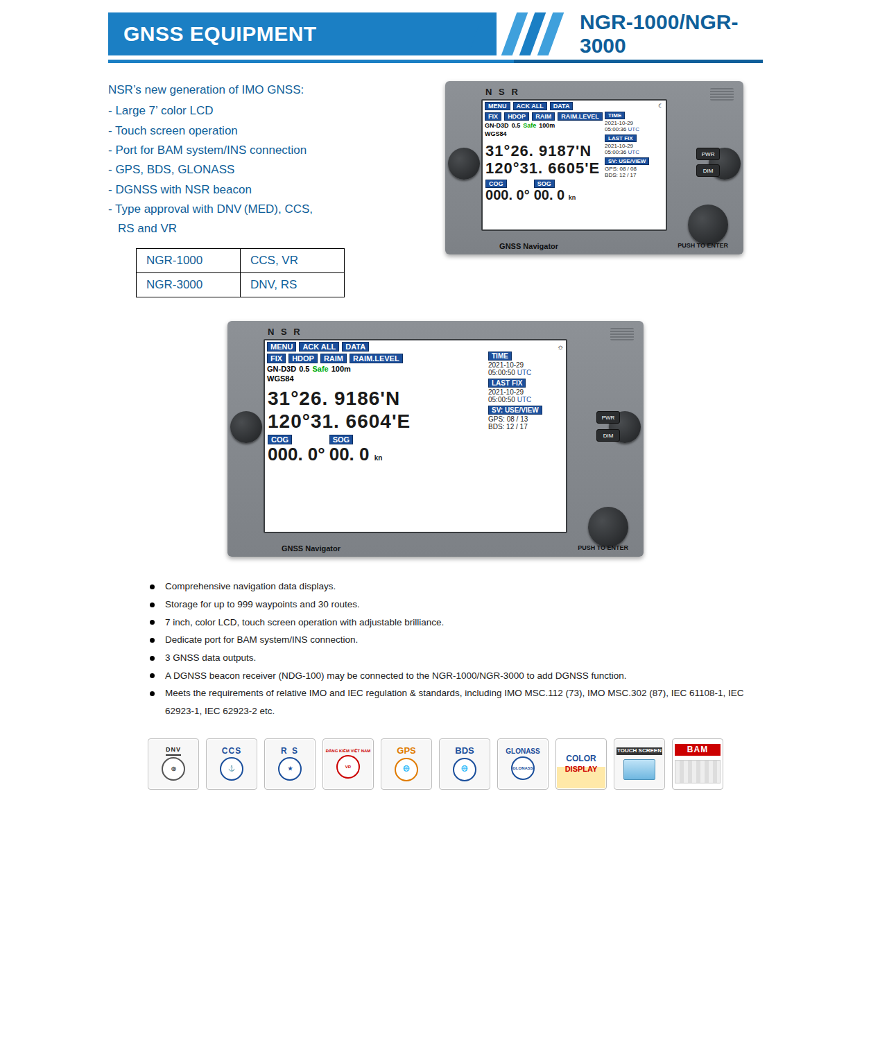GNSS EQUIPMENT
NGR-1000/NGR-3000
NSR’s new generation of IMO GNSS:
Large 7’ color LCD
Touch screen operation
Port for BAM system/INS connection
GPS, BDS, GLONASS
DGNSS with NSR beacon
Type approval with DNV (MED), CCS,
RS and VR
| NGR-1000 | CCS, VR |
| NGR-3000 | DNV, RS |
N S R
MENU ACK ALL DATA ☾
FIX HDOP RAIM RAIM.LEVEL
GN-D3D 0.5 Safe 100m
WGS84
31°26. 9187'N
120°31. 6605'E
COG
000. 0°
SOG
00. 0 kn
TIME
2021-10-29
05:00:36 UTC
LAST FIX
2021-10-29
05:00:36 UTC
SV: USE/VIEW
GPS: 08 / 08
BDS: 12 / 17
PWR
DIM
GNSS Navigator PUSH TO ENTER
N S R
MENU ACK ALL DATA ☼
FIX HDOP RAIM RAIM.LEVEL
GN-D3D 0.5 Safe 100m
WGS84
31°26. 9186'N
120°31. 6604'E
COG
000. 0°
SOG
00. 0 kn
TIME
2021-10-29
05:00:50 UTC
LAST FIX
2021-10-29
05:00:50 UTC
SV: USE/VIEW
GPS: 08 / 13
BDS: 12 / 17
PWR
DIM
GNSS Navigator PUSH TO ENTER
Comprehensive navigation data displays.
Storage for up to 999 waypoints and 30 routes.
7 inch, color LCD, touch screen operation with adjustable brilliance.
Dedicate port for BAM system/INS connection.
3 GNSS data outputs.
A DGNSS beacon receiver (NDG-100) may be connected to the NGR-1000/NGR-3000 to add DGNSS function.
Meets the requirements of relative IMO and IEC regulation & standards, including IMO MSC.112 (73), IMO MSC.302 (87), IEC 61108-1, IEC 62923-1, IEC 62923-2 etc.
DNV
◎
CCS
⚓
R S
★
ĐĂNG KIỂM VIỆT NAM
VR
GPS
🌐
BDS
🌐
GLONASS
GLONASS
COLOR
DISPLAY
TOUCH SCREEN
BAM